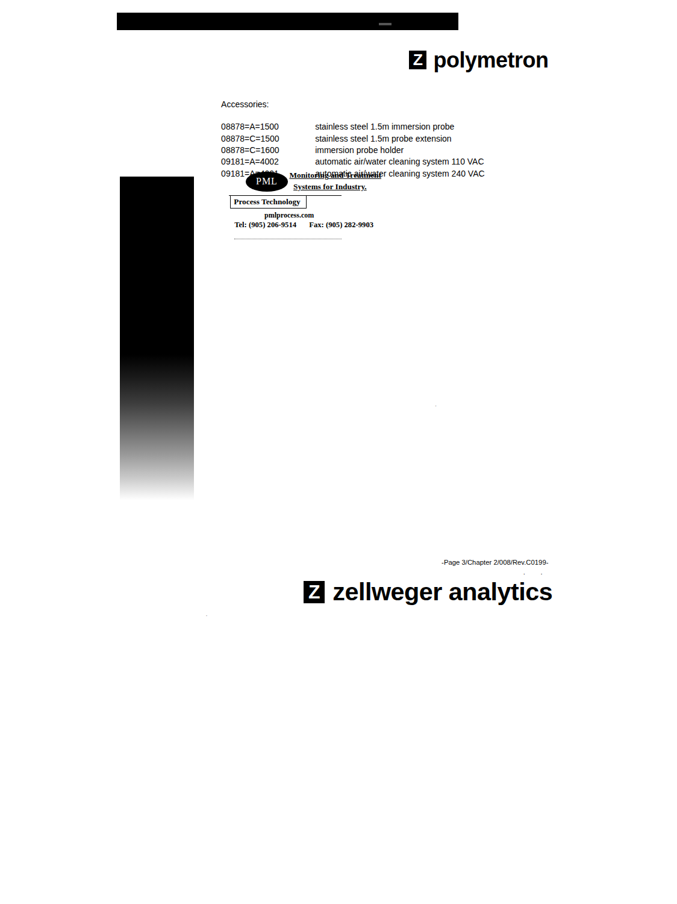Zpolymetron
Accessories:
| 08878=A=1500 | stainless steel 1.5m immersion probe |
| 08878=C=1500 | stainless steel 1.5m probe extension |
| 08878=C=1600 | immersion probe holder |
| 09181=A=4002 | automatic air/water cleaning system 110 VAC |
| 09181=A=4001 | automatic air/water cleaning system 240 VAC |
PML
Monitoring and Treatment
Systems for Industry.
Process Technology
pmlprocess.com
Tel: (905) 206-9514 Fax: (905) 282-9903
·
-Page 3/Chapter 2/008/Rev.C0199-
·
·
Zzellweger analytics
·